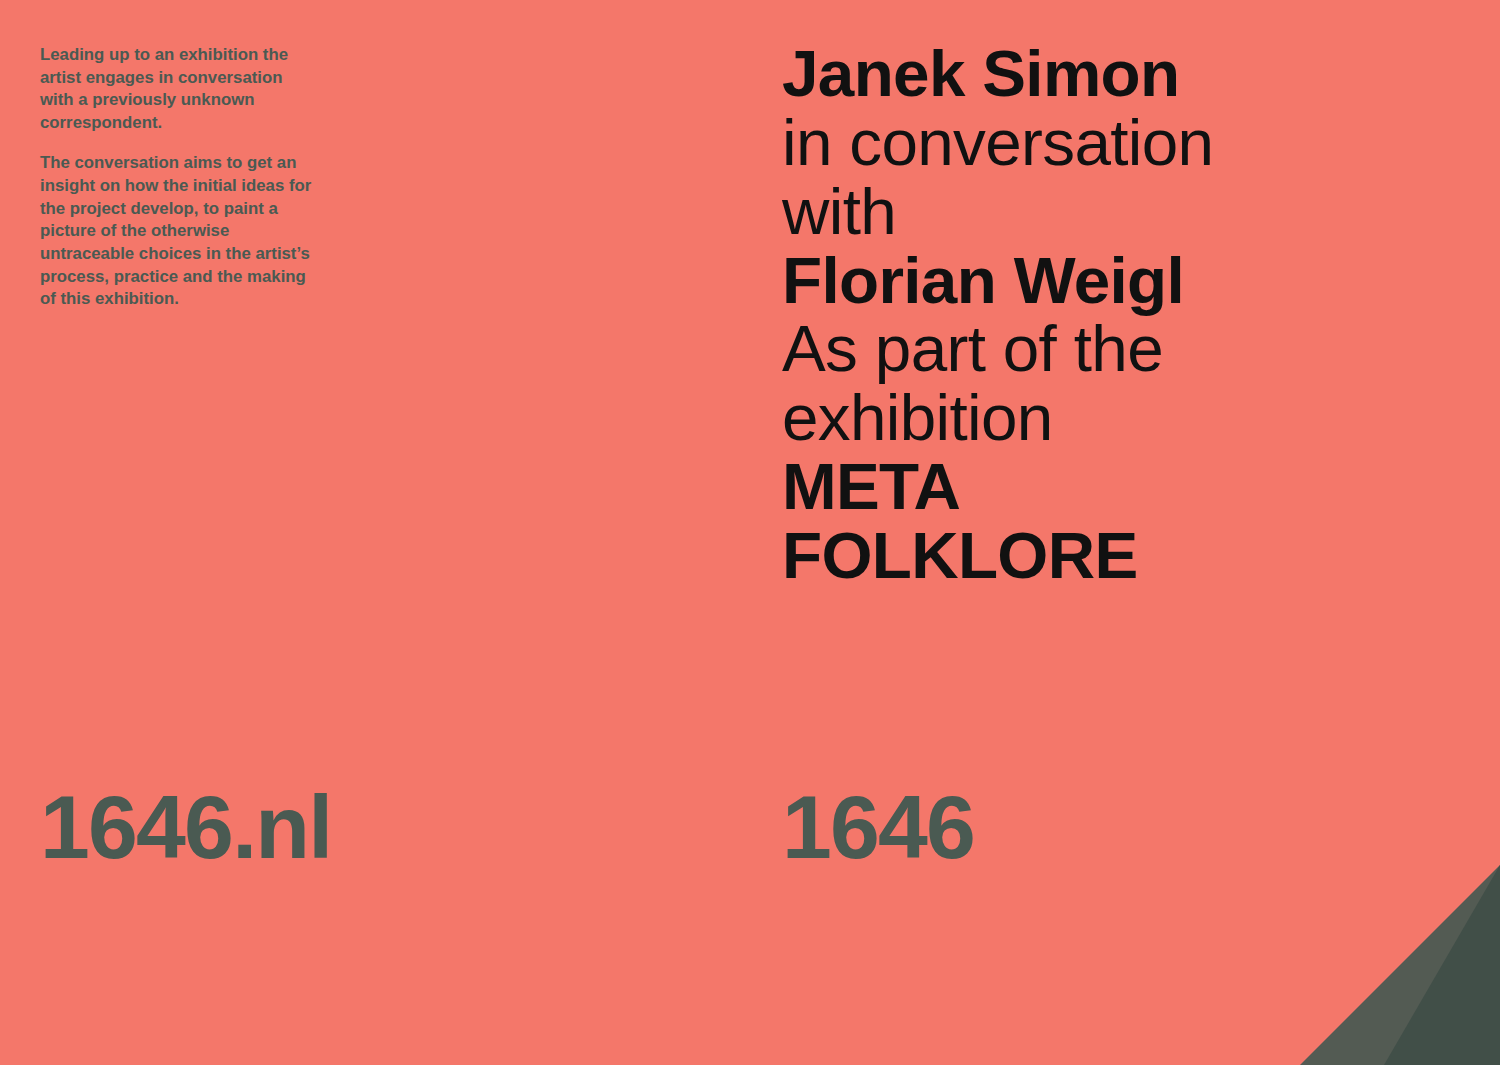Leading up to an exhibition the artist engages in conversation with a previously unknown correspondent.
The conversation aims to get an insight on how the initial ideas for the project develop, to paint a picture of the otherwise untraceable choices in the artist’s process, practice and the making of this exhibition.
Janek Simon in conversation with Florian Weigl As part of the exhibition META FOLKLORE
1646.nl
1646